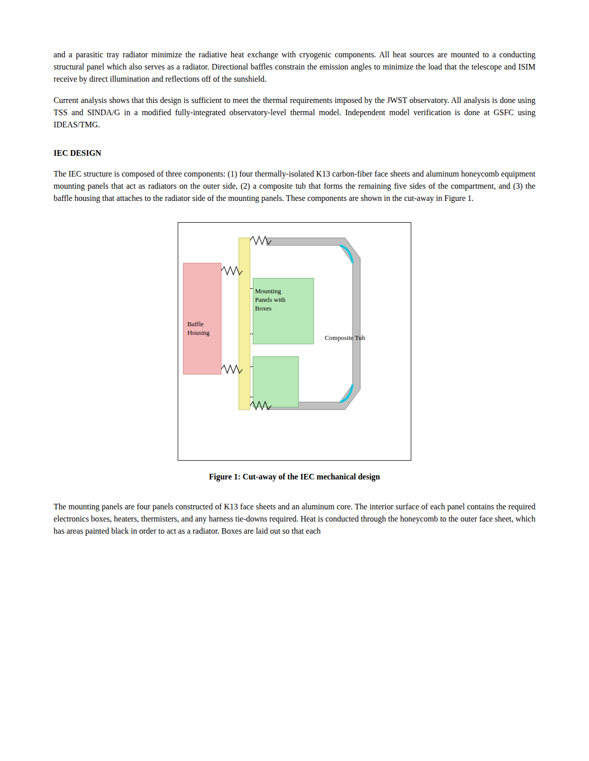and a parasitic tray radiator minimize the radiative heat exchange with cryogenic components. All heat sources are mounted to a conducting structural panel which also serves as a radiator. Directional baffles constrain the emission angles to minimize the load that the telescope and ISIM receive by direct illumination and reflections off of the sunshield.
Current analysis shows that this design is sufficient to meet the thermal requirements imposed by the JWST observatory. All analysis is done using TSS and SINDA/G in a modified fully-integrated observatory-level thermal model. Independent model verification is done at GSFC using IDEAS/TMG.
IEC DESIGN
The IEC structure is composed of three components: (1) four thermally-isolated K13 carbon-fiber face sheets and aluminum honeycomb equipment mounting panels that act as radiators on the outer side, (2) a composite tub that forms the remaining five sides of the compartment, and (3) the baffle housing that attaches to the radiator side of the mounting panels. These components are shown in the cut-away in Figure 1.
Baffle Housing Mounting Panels with Boxes Composite Tub
Figure 1: Cut-away of the IEC mechanical design
The mounting panels are four panels constructed of K13 face sheets and an aluminum core. The interior surface of each panel contains the required electronics boxes, heaters, thermisters, and any harness tie-downs required. Heat is conducted through the honeycomb to the outer face sheet, which has areas painted black in order to act as a radiator. Boxes are laid out so that each